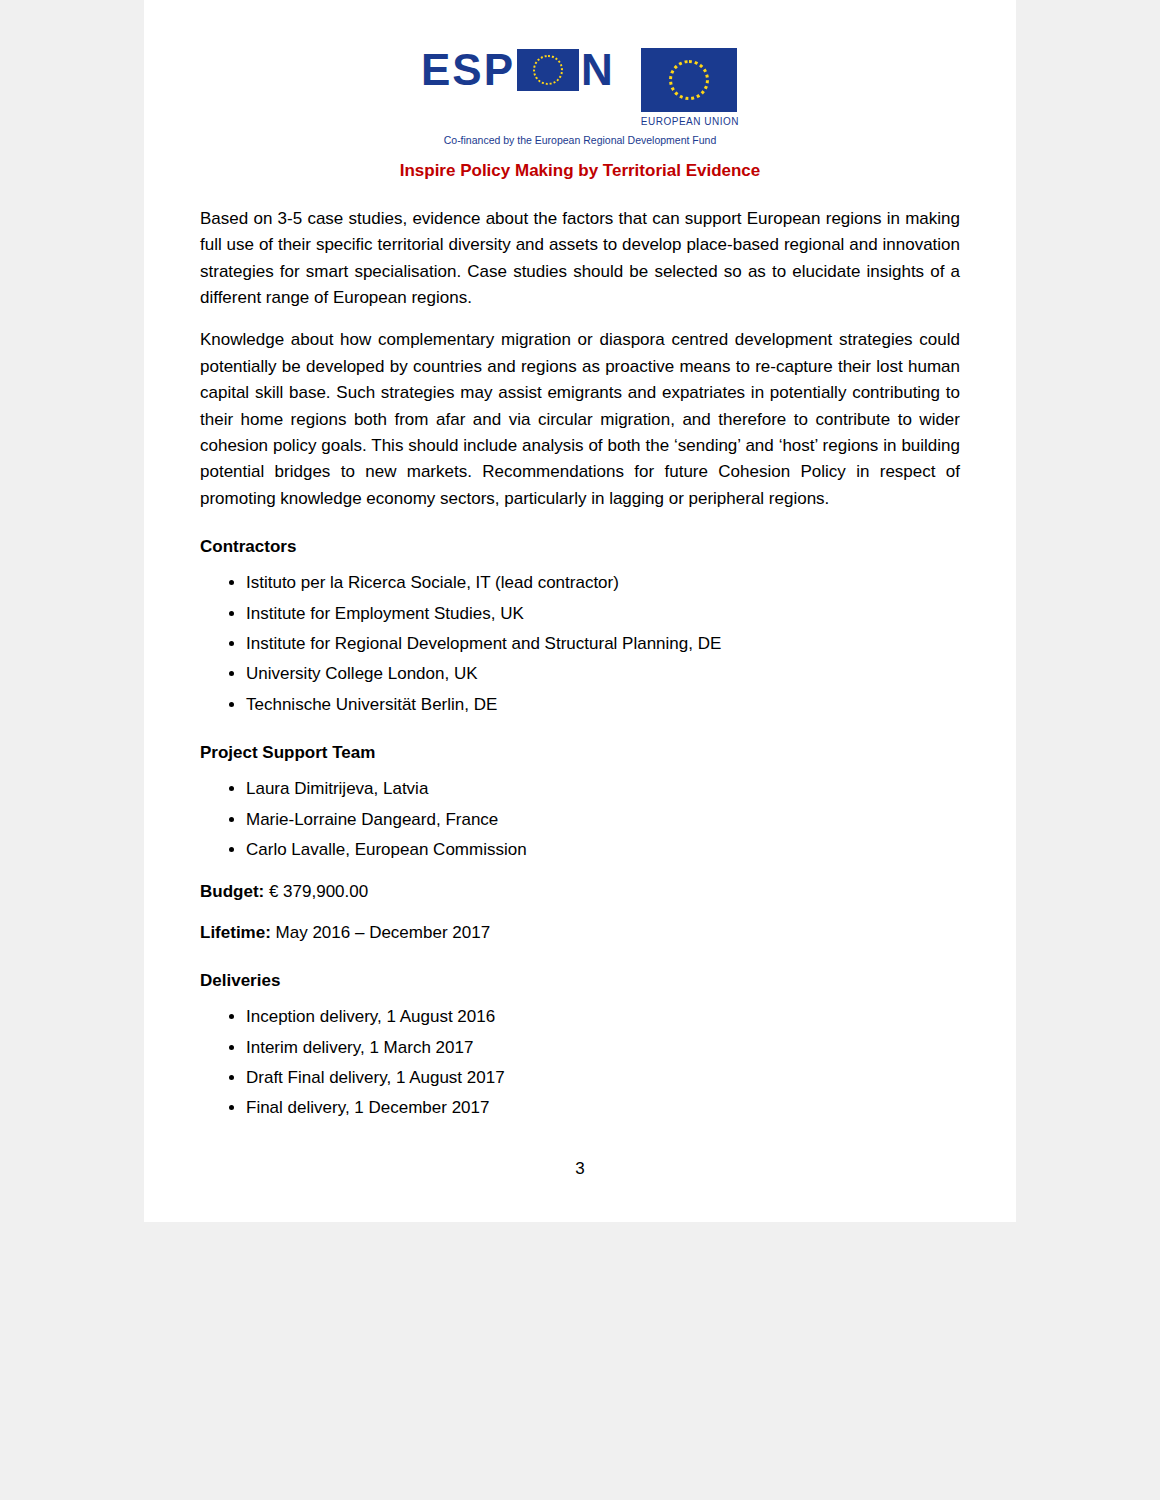ESP N
EUROPEAN UNION
Co-financed by the European Regional Development Fund
Inspire Policy Making by Territorial Evidence
Based on 3-5 case studies, evidence about the factors that can support European regions in making full use of their specific territorial diversity and assets to develop place-based regional and innovation strategies for smart specialisation. Case studies should be selected so as to elucidate insights of a different range of European regions.
Knowledge about how complementary migration or diaspora centred development strategies could potentially be developed by countries and regions as proactive means to re-capture their lost human capital skill base. Such strategies may assist emigrants and expatriates in potentially contributing to their home regions both from afar and via circular migration, and therefore to contribute to wider cohesion policy goals. This should include analysis of both the ‘sending’ and ‘host’ regions in building potential bridges to new markets. Recommendations for future Cohesion Policy in respect of promoting knowledge economy sectors, particularly in lagging or peripheral regions.
Contractors
Istituto per la Ricerca Sociale, IT (lead contractor)
Institute for Employment Studies, UK
Institute for Regional Development and Structural Planning, DE
University College London, UK
Technische Universität Berlin, DE
Project Support Team
Laura Dimitrijeva, Latvia
Marie-Lorraine Dangeard, France
Carlo Lavalle, European Commission
Budget: € 379,900.00
Lifetime: May 2016 – December 2017
Deliveries
Inception delivery, 1 August 2016
Interim delivery, 1 March 2017
Draft Final delivery, 1 August 2017
Final delivery, 1 December 2017
3